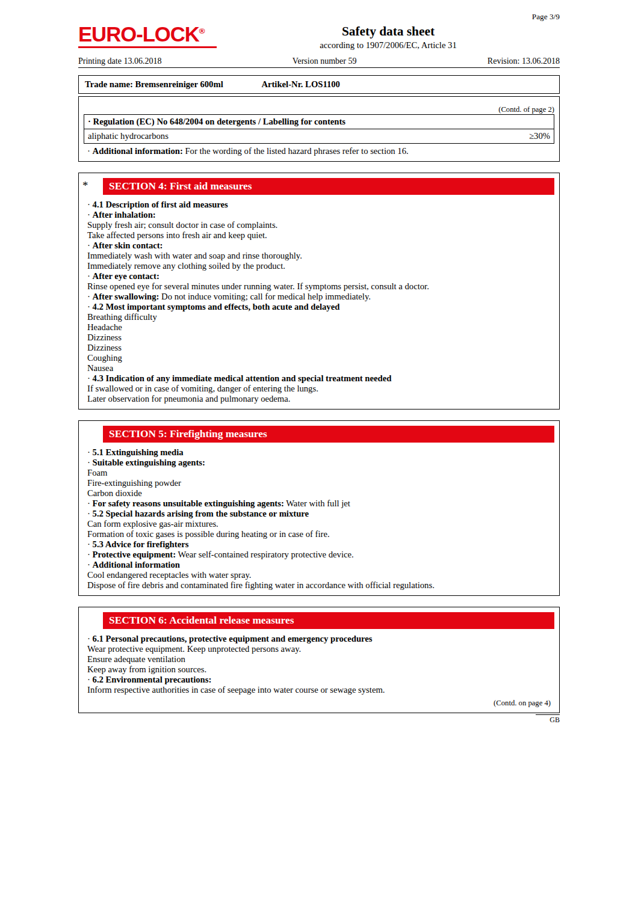Page 3/9
EURO-LOCK®
Safety data sheet
according to 1907/2006/EC, Article 31
Printing date 13.06.2018
Version number 59
Revision: 13.06.2018
Trade name: Bremsenreiniger 600ml Artikel-Nr. LOS1100
(Contd. of page 2)
· Regulation (EC) No 648/2004 on detergents / Labelling for contents
aliphatic hydrocarbons ≥30%
· Additional information: For the wording of the listed hazard phrases refer to section 16.
*
SECTION 4: First aid measures
· 4.1 Description of first aid measures
· After inhalation:
Supply fresh air; consult doctor in case of complaints.
Take affected persons into fresh air and keep quiet.
· After skin contact:
Immediately wash with water and soap and rinse thoroughly.
Immediately remove any clothing soiled by the product.
· After eye contact:
Rinse opened eye for several minutes under running water. If symptoms persist, consult a doctor.
· After swallowing: Do not induce vomiting; call for medical help immediately.
· 4.2 Most important symptoms and effects, both acute and delayed
Breathing difficulty
Headache
Dizziness
Dizziness
Coughing
Nausea
· 4.3 Indication of any immediate medical attention and special treatment needed
If swallowed or in case of vomiting, danger of entering the lungs.
Later observation for pneumonia and pulmonary oedema.
SECTION 5: Firefighting measures
· 5.1 Extinguishing media
· Suitable extinguishing agents:
Foam
Fire-extinguishing powder
Carbon dioxide
· For safety reasons unsuitable extinguishing agents: Water with full jet
· 5.2 Special hazards arising from the substance or mixture
Can form explosive gas-air mixtures.
Formation of toxic gases is possible during heating or in case of fire.
· 5.3 Advice for firefighters
· Protective equipment: Wear self-contained respiratory protective device.
· Additional information
Cool endangered receptacles with water spray.
Dispose of fire debris and contaminated fire fighting water in accordance with official regulations.
SECTION 6: Accidental release measures
· 6.1 Personal precautions, protective equipment and emergency procedures
Wear protective equipment. Keep unprotected persons away.
Ensure adequate ventilation
Keep away from ignition sources.
· 6.2 Environmental precautions:
Inform respective authorities in case of seepage into water course or sewage system.
(Contd. on page 4)
GB